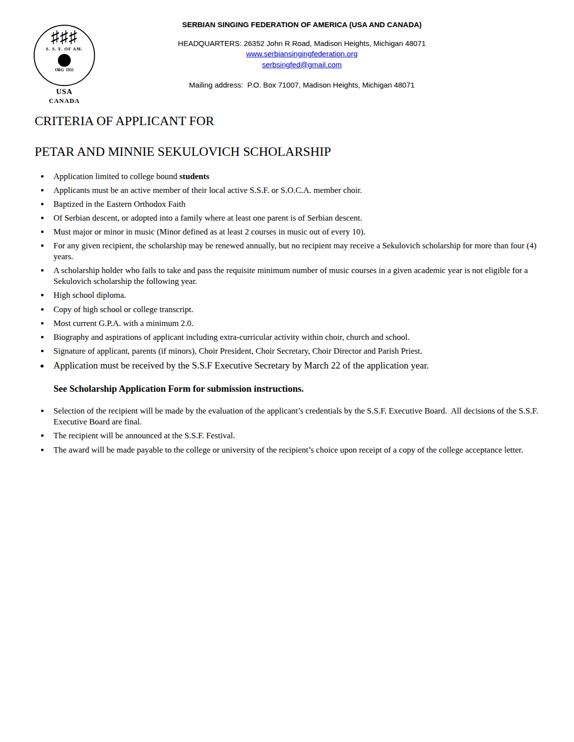♯♯♯
S. S. F. OF AM.
ORG 1931
USA
CANADA
SERBIAN SINGING FEDERATION OF AMERICA (USA AND CANADA)
HEADQUARTERS: 26352 John R Road, Madison Heights, Michigan 48071
www.serbiansingingfederation.org
serbsingfed@gmail.com
Mailing address: P.O. Box 71007, Madison Heights, Michigan 48071
CRITERIA OF APPLICANT FOR
PETAR AND MINNIE SEKULOVICH SCHOLARSHIP
Application limited to college bound students
Applicants must be an active member of their local active S.S.F. or S.O.C.A. member choir.
Baptized in the Eastern Orthodox Faith
Of Serbian descent, or adopted into a family where at least one parent is of Serbian descent.
Must major or minor in music (Minor defined as at least 2 courses in music out of every 10).
For any given recipient, the scholarship may be renewed annually, but no recipient may receive a Sekulovich scholarship for more than four (4) years.
A scholarship holder who fails to take and pass the requisite minimum number of music courses in a given academic year is not eligible for a Sekulovich scholarship the following year.
High school diploma.
Copy of high school or college transcript.
Most current G.P.A. with a minimum 2.0.
Biography and aspirations of applicant including extra-curricular activity within choir, church and school.
Signature of applicant, parents (if minors), Choir President, Choir Secretary, Choir Director and Parish Priest.
Application must be received by the S.S.F Executive Secretary by March 22 of the application year.
See Scholarship Application Form for submission instructions.
Selection of the recipient will be made by the evaluation of the applicant’s credentials by the S.S.F. Executive Board. All decisions of the S.S.F. Executive Board are final.
The recipient will be announced at the S.S.F. Festival.
The award will be made payable to the college or university of the recipient’s choice upon receipt of a copy of the college acceptance letter.